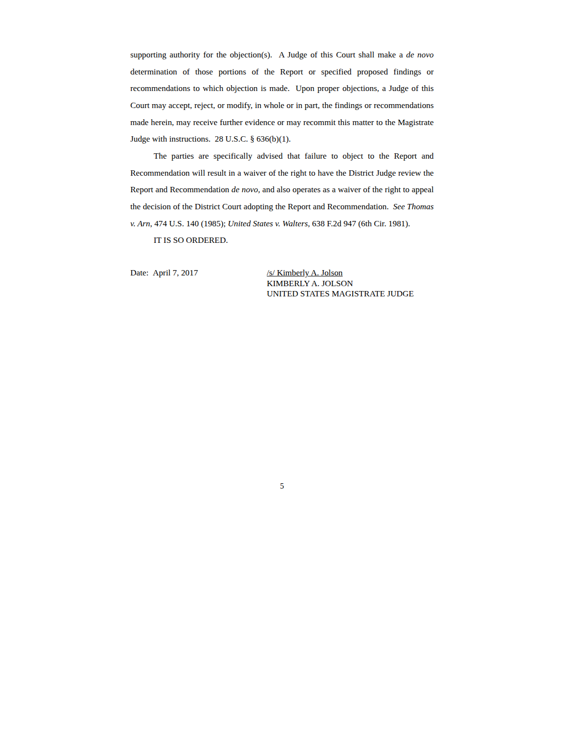supporting authority for the objection(s). A Judge of this Court shall make a de novo determination of those portions of the Report or specified proposed findings or recommendations to which objection is made. Upon proper objections, a Judge of this Court may accept, reject, or modify, in whole or in part, the findings or recommendations made herein, may receive further evidence or may recommit this matter to the Magistrate Judge with instructions. 28 U.S.C. § 636(b)(1).
The parties are specifically advised that failure to object to the Report and Recommendation will result in a waiver of the right to have the District Judge review the Report and Recommendation de novo, and also operates as a waiver of the right to appeal the decision of the District Court adopting the Report and Recommendation. See Thomas v. Arn, 474 U.S. 140 (1985); United States v. Walters, 638 F.2d 947 (6th Cir. 1981).
IT IS SO ORDERED.
| Date: April 7, 2017 | /s/ Kimberly A. Jolson KIMBERLY A. JOLSON UNITED STATES MAGISTRATE JUDGE |
5